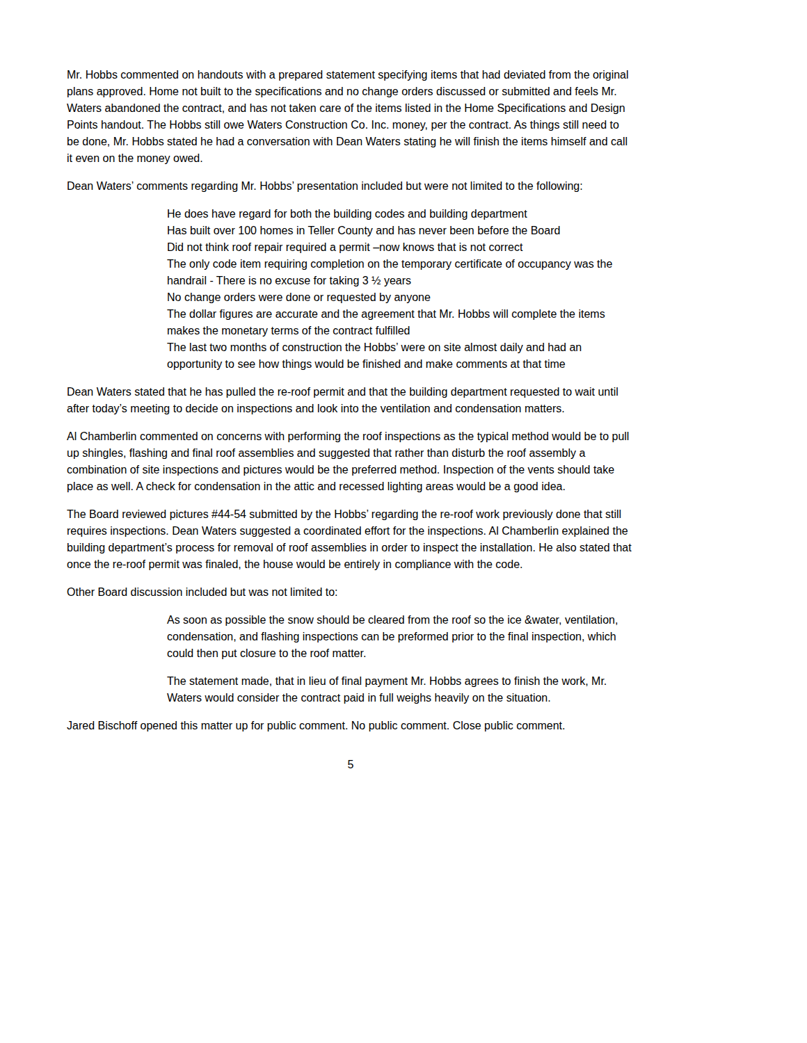Mr. Hobbs commented on handouts with a prepared statement specifying items that had deviated from the original plans approved. Home not built to the specifications and no change orders discussed or submitted and feels Mr. Waters abandoned the contract, and has not taken care of the items listed in the Home Specifications and Design Points handout. The Hobbs still owe Waters Construction Co. Inc. money, per the contract. As things still need to be done, Mr. Hobbs stated he had a conversation with Dean Waters stating he will finish the items himself and call it even on the money owed.
Dean Waters’ comments regarding Mr. Hobbs’ presentation included but were not limited to the following:
He does have regard for both the building codes and building department
Has built over 100 homes in Teller County and has never been before the Board
Did not think roof repair required a permit –now knows that is not correct
The only code item requiring completion on the temporary certificate of occupancy was the handrail - There is no excuse for taking 3 ½ years
No change orders were done or requested by anyone
The dollar figures are accurate and the agreement that Mr. Hobbs will complete the items makes the monetary terms of the contract fulfilled
The last two months of construction the Hobbs’ were on site almost daily and had an opportunity to see how things would be finished and make comments at that time
Dean Waters stated that he has pulled the re-roof permit and that the building department requested to wait until after today’s meeting to decide on inspections and look into the ventilation and condensation matters.
Al Chamberlin commented on concerns with performing the roof inspections as the typical method would be to pull up shingles, flashing and final roof assemblies and suggested that rather than disturb the roof assembly a combination of site inspections and pictures would be the preferred method. Inspection of the vents should take place as well. A check for condensation in the attic and recessed lighting areas would be a good idea.
The Board reviewed pictures #44-54 submitted by the Hobbs’ regarding the re-roof work previously done that still requires inspections. Dean Waters suggested a coordinated effort for the inspections. Al Chamberlin explained the building department’s process for removal of roof assemblies in order to inspect the installation. He also stated that once the re-roof permit was finaled, the house would be entirely in compliance with the code.
Other Board discussion included but was not limited to:
As soon as possible the snow should be cleared from the roof so the ice &water, ventilation, condensation, and flashing inspections can be preformed prior to the final inspection, which could then put closure to the roof matter.
The statement made, that in lieu of final payment Mr. Hobbs agrees to finish the work, Mr. Waters would consider the contract paid in full weighs heavily on the situation.
Jared Bischoff opened this matter up for public comment. No public comment. Close public comment.
5